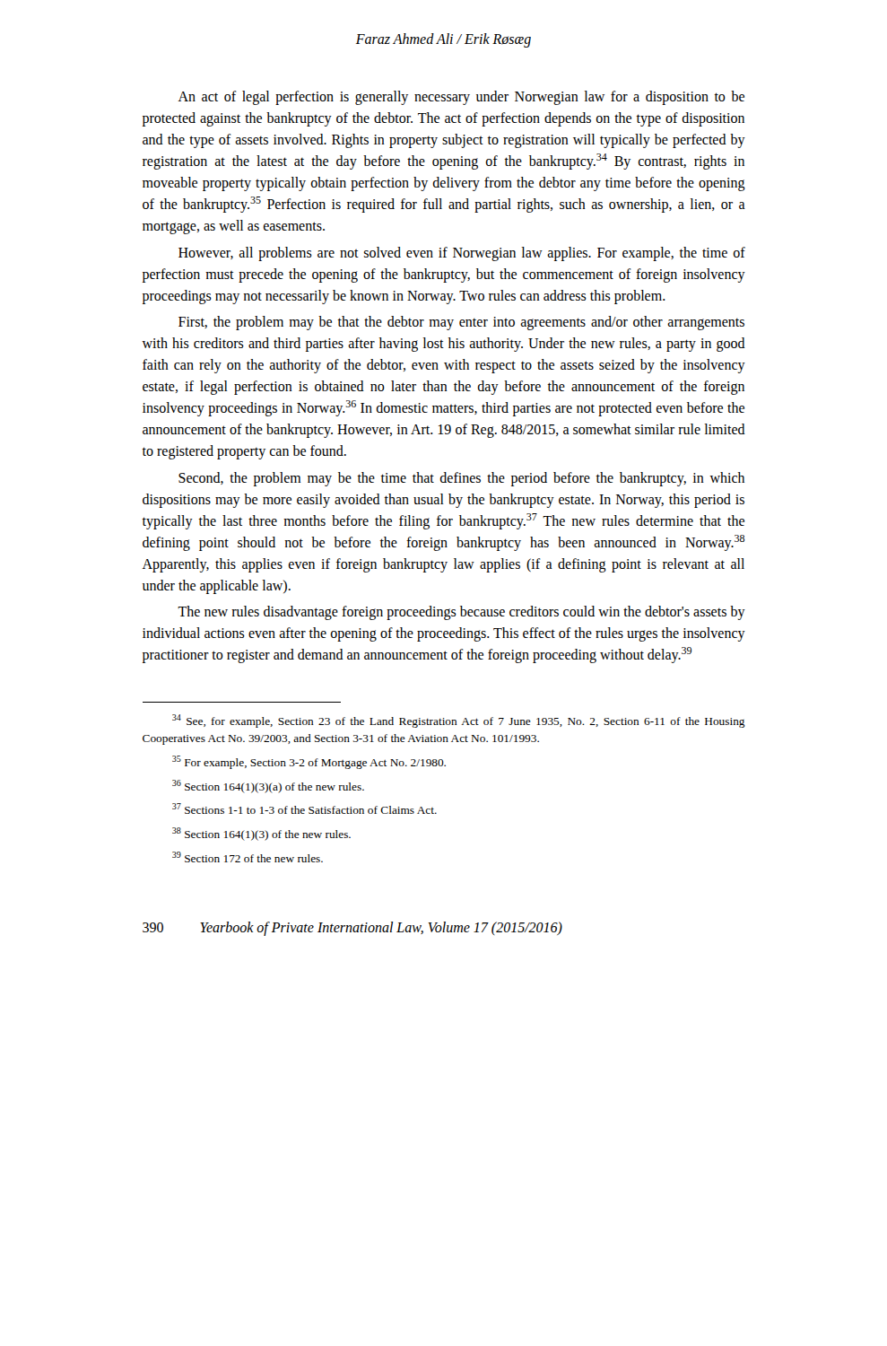Faraz Ahmed Ali / Erik Røsæg
An act of legal perfection is generally necessary under Norwegian law for a disposition to be protected against the bankruptcy of the debtor. The act of perfection depends on the type of disposition and the type of assets involved. Rights in property subject to registration will typically be perfected by registration at the latest at the day before the opening of the bankruptcy.34 By contrast, rights in moveable property typically obtain perfection by delivery from the debtor any time before the opening of the bankruptcy.35 Perfection is required for full and partial rights, such as ownership, a lien, or a mortgage, as well as easements.
However, all problems are not solved even if Norwegian law applies. For example, the time of perfection must precede the opening of the bankruptcy, but the commencement of foreign insolvency proceedings may not necessarily be known in Norway. Two rules can address this problem.
First, the problem may be that the debtor may enter into agreements and/or other arrangements with his creditors and third parties after having lost his authority. Under the new rules, a party in good faith can rely on the authority of the debtor, even with respect to the assets seized by the insolvency estate, if legal perfection is obtained no later than the day before the announcement of the foreign insolvency proceedings in Norway.36 In domestic matters, third parties are not protected even before the announcement of the bankruptcy. However, in Art. 19 of Reg. 848/2015, a somewhat similar rule limited to registered property can be found.
Second, the problem may be the time that defines the period before the bankruptcy, in which dispositions may be more easily avoided than usual by the bankruptcy estate. In Norway, this period is typically the last three months before the filing for bankruptcy.37 The new rules determine that the defining point should not be before the foreign bankruptcy has been announced in Norway.38 Apparently, this applies even if foreign bankruptcy law applies (if a defining point is relevant at all under the applicable law).
The new rules disadvantage foreign proceedings because creditors could win the debtor's assets by individual actions even after the opening of the proceedings. This effect of the rules urges the insolvency practitioner to register and demand an announcement of the foreign proceeding without delay.39
34 See, for example, Section 23 of the Land Registration Act of 7 June 1935, No. 2, Section 6-11 of the Housing Cooperatives Act No. 39/2003, and Section 3-31 of the Aviation Act No. 101/1993.
35 For example, Section 3-2 of Mortgage Act No. 2/1980.
36 Section 164(1)(3)(a) of the new rules.
37 Sections 1-1 to 1-3 of the Satisfaction of Claims Act.
38 Section 164(1)(3) of the new rules.
39 Section 172 of the new rules.
390 Yearbook of Private International Law, Volume 17 (2015/2016)